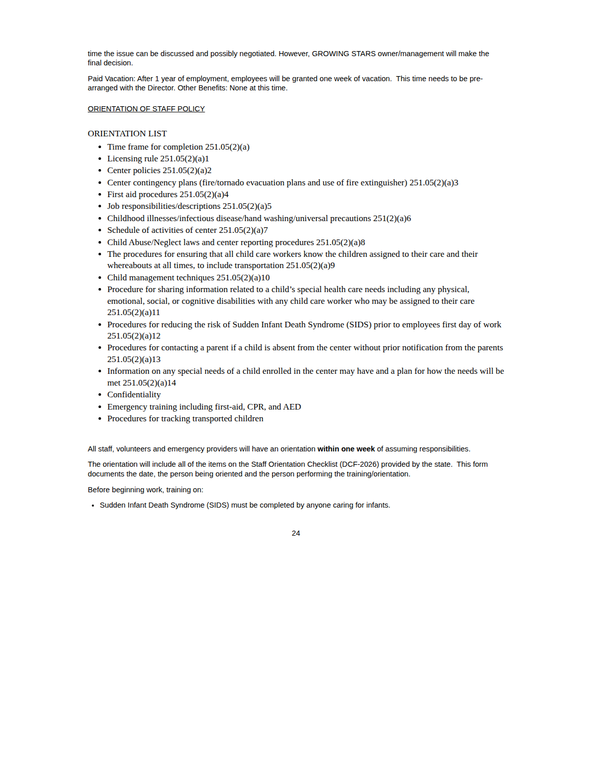time the issue can be discussed and possibly negotiated. However, GROWING STARS owner/management will make the final decision.
Paid Vacation: After 1 year of employment, employees will be granted one week of vacation. This time needs to be pre-arranged with the Director. Other Benefits: None at this time.
ORIENTATION OF STAFF POLICY
ORIENTATION LIST
Time frame for completion 251.05(2)(a)
Licensing rule 251.05(2)(a)1
Center policies 251.05(2)(a)2
Center contingency plans (fire/tornado evacuation plans and use of fire extinguisher) 251.05(2)(a)3
First aid procedures 251.05(2)(a)4
Job responsibilities/descriptions 251.05(2)(a)5
Childhood illnesses/infectious disease/hand washing/universal precautions 251(2)(a)6
Schedule of activities of center 251.05(2)(a)7
Child Abuse/Neglect laws and center reporting procedures 251.05(2)(a)8
The procedures for ensuring that all child care workers know the children assigned to their care and their whereabouts at all times, to include transportation 251.05(2)(a)9
Child management techniques 251.05(2)(a)10
Procedure for sharing information related to a child’s special health care needs including any physical, emotional, social, or cognitive disabilities with any child care worker who may be assigned to their care 251.05(2)(a)11
Procedures for reducing the risk of Sudden Infant Death Syndrome (SIDS) prior to employees first day of work 251.05(2)(a)12
Procedures for contacting a parent if a child is absent from the center without prior notification from the parents 251.05(2)(a)13
Information on any special needs of a child enrolled in the center may have and a plan for how the needs will be met 251.05(2)(a)14
Confidentiality
Emergency training including first-aid, CPR, and AED
Procedures for tracking transported children
All staff, volunteers and emergency providers will have an orientation within one week of assuming responsibilities.
The orientation will include all of the items on the Staff Orientation Checklist (DCF-2026) provided by the state. This form documents the date, the person being oriented and the person performing the training/orientation.
Before beginning work, training on:
Sudden Infant Death Syndrome (SIDS) must be completed by anyone caring for infants.
24